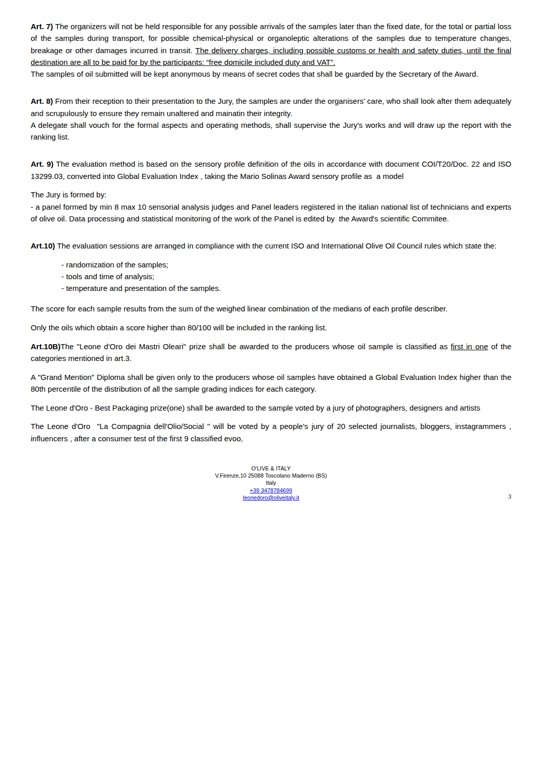Art. 7) The organizers will not be held responsible for any possible arrivals of the samples later than the fixed date, for the total or partial loss of the samples during transport, for possible chemical-physical or organoleptic alterations of the samples due to temperature changes, breakage or other damages incurred in transit. The delivery charges, including possible customs or health and safety duties, until the final destination are all to be paid for by the participants: “free domicile included duty and VAT”.
The samples of oil submitted will be kept anonymous by means of secret codes that shall be guarded by the Secretary of the Award.
Art. 8) From their reception to their presentation to the Jury, the samples are under the organisers' care, who shall look after them adequately and scrupulously to ensure they remain unaltered and mainatin their integrity.
A delegate shall vouch for the formal aspects and operating methods, shall supervise the Jury's works and will draw up the report with the ranking list.
Art. 9) The evaluation method is based on the sensory profile definition of the oils in accordance with document COI/T20/Doc. 22 and ISO 13299.03, converted into Global Evaluation Index , taking the Mario Solinas Award sensory profile as a model
The Jury is formed by:
- a panel formed by min 8 max 10 sensorial analysis judges and Panel leaders registered in the italian national list of technicians and experts of olive oil. Data processing and statistical monitoring of the work of the Panel is edited by the Award's scientific Commitee.
Art.10) The evaluation sessions are arranged in compliance with the current ISO and International Olive Oil Council rules which state the:
- randomization of the samples;
- tools and time of analysis;
- temperature and presentation of the samples.
The score for each sample results from the sum of the weighed linear combination of the medians of each profile describer.
Only the oils which obtain a score higher than 80/100 will be included in the ranking list.
Art.10B) The "Leone d'Oro dei Mastri Oleari" prize shall be awarded to the producers whose oil sample is classified as first in one of the categories mentioned in art.3.
A "Grand Mention" Diploma shall be given only to the producers whose oil samples have obtained a Global Evaluation Index higher than the 80th percentile of the distribution of all the sample grading indices for each category.
The Leone d'Oro - Best Packaging prize(one) shall be awarded to the sample voted by a jury of photographers, designers and artists
The Leone d'Oro "La Compagnia dell'Olio/Social " will be voted by a people's jury of 20 selected journalists, bloggers, instagrammers , influencers , after a consumer test of the first 9 classified evoo,
O'LIVE & ITALY
V.Firenze,10 25088 Toscolano Maderno (BS)
Italy
+39 3478784699
leonedoro@oliveitaly.it 3